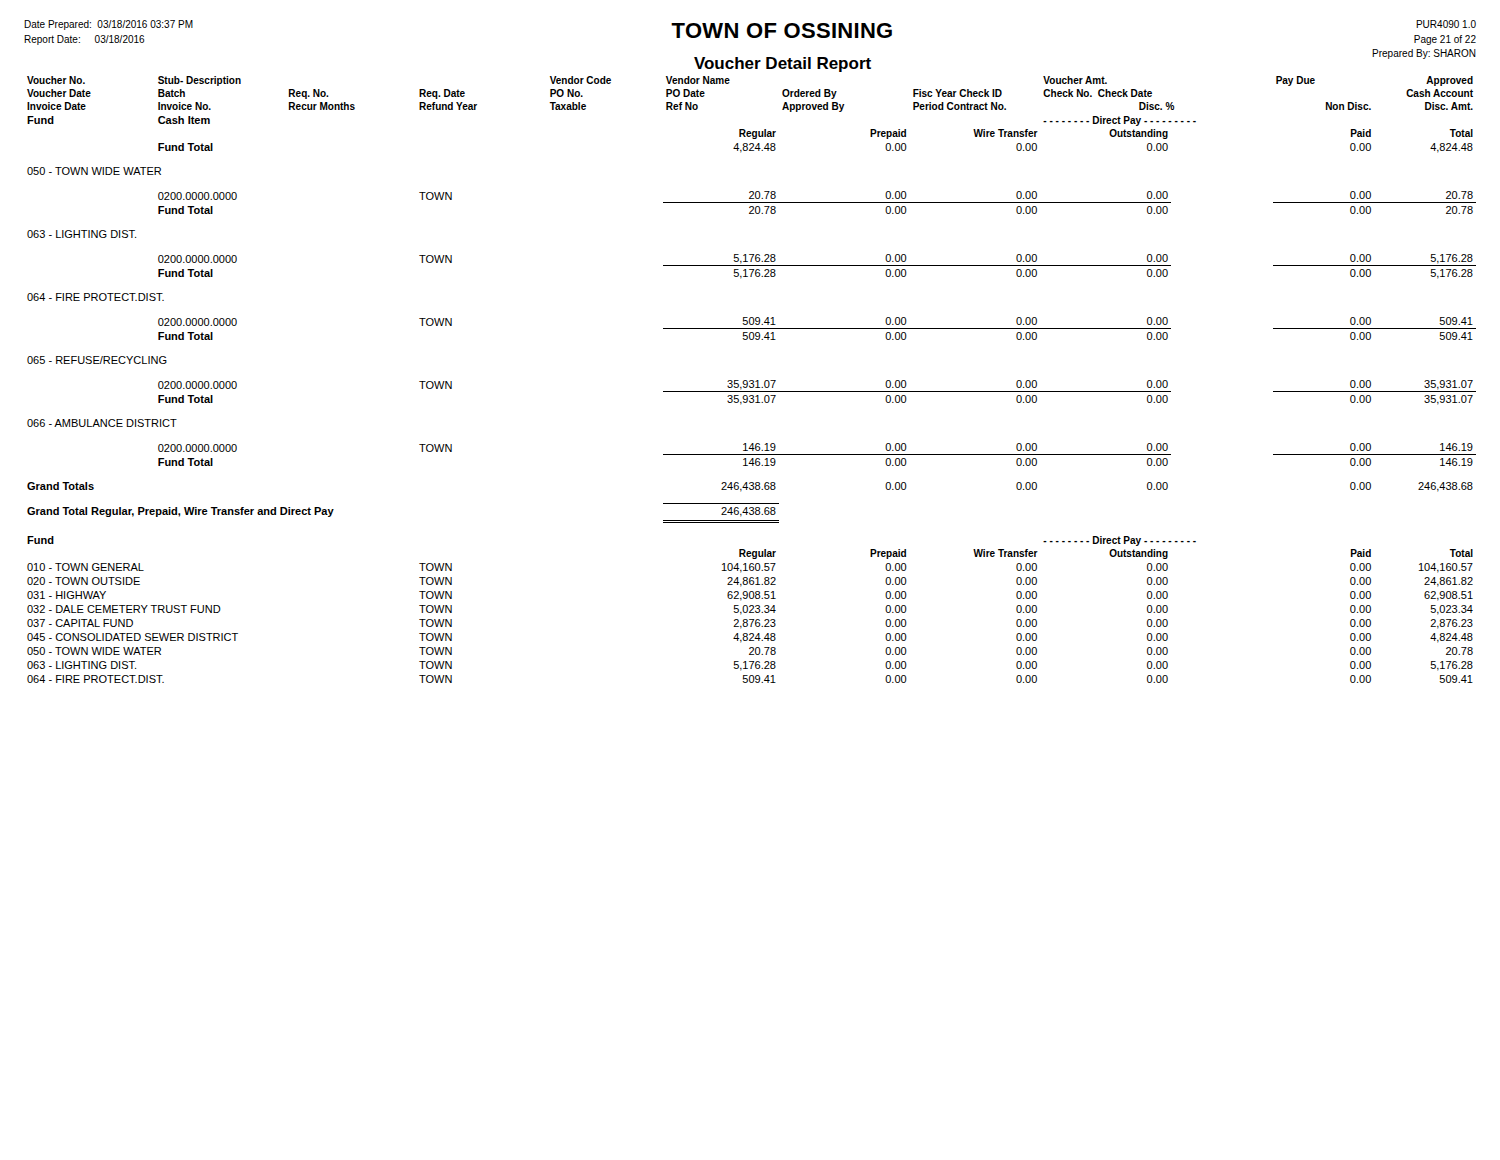Date Prepared: 03/18/2016 03:37 PM
Report Date: 03/18/2016
TOWN OF OSSINING
Voucher Detail Report
PUR4090 1.0
Page 21 of 22
Prepared By: SHARON
| Voucher No. | Stub- Description | | | Vendor Code | Vendor Name | | Voucher Amt. | | Pay Due | Approved |
| Voucher Date | Batch | Req. No. | Req. Date | PO No. | PO Date | Ordered By | Fisc Year Check ID | Check No. Check Date | | Cash Account |
| Invoice Date | Invoice No. | Recur Months | Refund Year | Taxable | Ref No | Approved By | Period Contract No. | Disc. % | Non Disc. | Disc. Amt. |
| Fund | Cash Item | | | | | | | - - - - - - - - Direct Pay - - - - - - - - - | |
| | | | | | Regular | Prepaid | Wire Transfer | Outstanding | | Paid | Total |
| | Fund Total | | | | 4,824.48 | 0.00 | 0.00 | 0.00 | | 0.00 | 4,824.48 |
| 050 - TOWN WIDE WATER | | | | | | | | |
| | 0200.0000.0000 | | TOWN | | 20.78 | 0.00 | 0.00 | 0.00 | | 0.00 | 20.78 |
| | Fund Total | | | | 20.78 | 0.00 | 0.00 | 0.00 | | 0.00 | 20.78 |
| 063 - LIGHTING DIST. | | | | | | | | |
| | 0200.0000.0000 | | TOWN | | 5,176.28 | 0.00 | 0.00 | 0.00 | | 0.00 | 5,176.28 |
| | Fund Total | | | | 5,176.28 | 0.00 | 0.00 | 0.00 | | 0.00 | 5,176.28 |
| 064 - FIRE PROTECT.DIST. | | | | | | | | |
| | 0200.0000.0000 | | TOWN | | 509.41 | 0.00 | 0.00 | 0.00 | | 0.00 | 509.41 |
| | Fund Total | | | | 509.41 | 0.00 | 0.00 | 0.00 | | 0.00 | 509.41 |
| 065 - REFUSE/RECYCLING | | | | | | | | |
| | 0200.0000.0000 | | TOWN | | 35,931.07 | 0.00 | 0.00 | 0.00 | | 0.00 | 35,931.07 |
| | Fund Total | | | | 35,931.07 | 0.00 | 0.00 | 0.00 | | 0.00 | 35,931.07 |
| 066 - AMBULANCE DISTRICT | | | | | | | | |
| | 0200.0000.0000 | | TOWN | | 146.19 | 0.00 | 0.00 | 0.00 | | 0.00 | 146.19 |
| | Fund Total | | | | 146.19 | 0.00 | 0.00 | 0.00 | | 0.00 | 146.19 |
| Grand Totals | | 246,438.68 | 0.00 | 0.00 | 0.00 | | 0.00 | 246,438.68 |
| Grand Total Regular, Prepaid, Wire Transfer and Direct Pay | | 246,438.68 | | | | | | |
| Fund | | | | | | | | - - - - - - - - Direct Pay - - - - - - - - - | |
| | | | | | Regular | Prepaid | Wire Transfer | Outstanding | | Paid | Total |
| 010 - TOWN GENERAL | TOWN | | 104,160.57 | 0.00 | 0.00 | 0.00 | | 0.00 | 104,160.57 |
| 020 - TOWN OUTSIDE | TOWN | | 24,861.82 | 0.00 | 0.00 | 0.00 | | 0.00 | 24,861.82 |
| 031 - HIGHWAY | TOWN | | 62,908.51 | 0.00 | 0.00 | 0.00 | | 0.00 | 62,908.51 |
| 032 - DALE CEMETERY TRUST FUND | TOWN | | 5,023.34 | 0.00 | 0.00 | 0.00 | | 0.00 | 5,023.34 |
| 037 - CAPITAL FUND | TOWN | | 2,876.23 | 0.00 | 0.00 | 0.00 | | 0.00 | 2,876.23 |
| 045 - CONSOLIDATED SEWER DISTRICT | TOWN | | 4,824.48 | 0.00 | 0.00 | 0.00 | | 0.00 | 4,824.48 |
| 050 - TOWN WIDE WATER | TOWN | | 20.78 | 0.00 | 0.00 | 0.00 | | 0.00 | 20.78 |
| 063 - LIGHTING DIST. | TOWN | | 5,176.28 | 0.00 | 0.00 | 0.00 | | 0.00 | 5,176.28 |
| 064 - FIRE PROTECT.DIST. | TOWN | | 509.41 | 0.00 | 0.00 | 0.00 | | 0.00 | 509.41 |